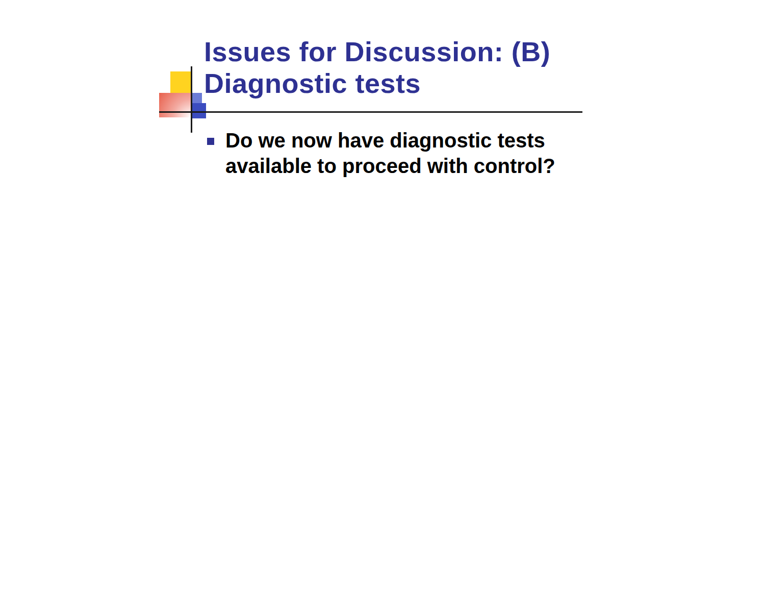Issues for Discussion: (B) Diagnostic tests
Do we now have diagnostic tests available to proceed with control?